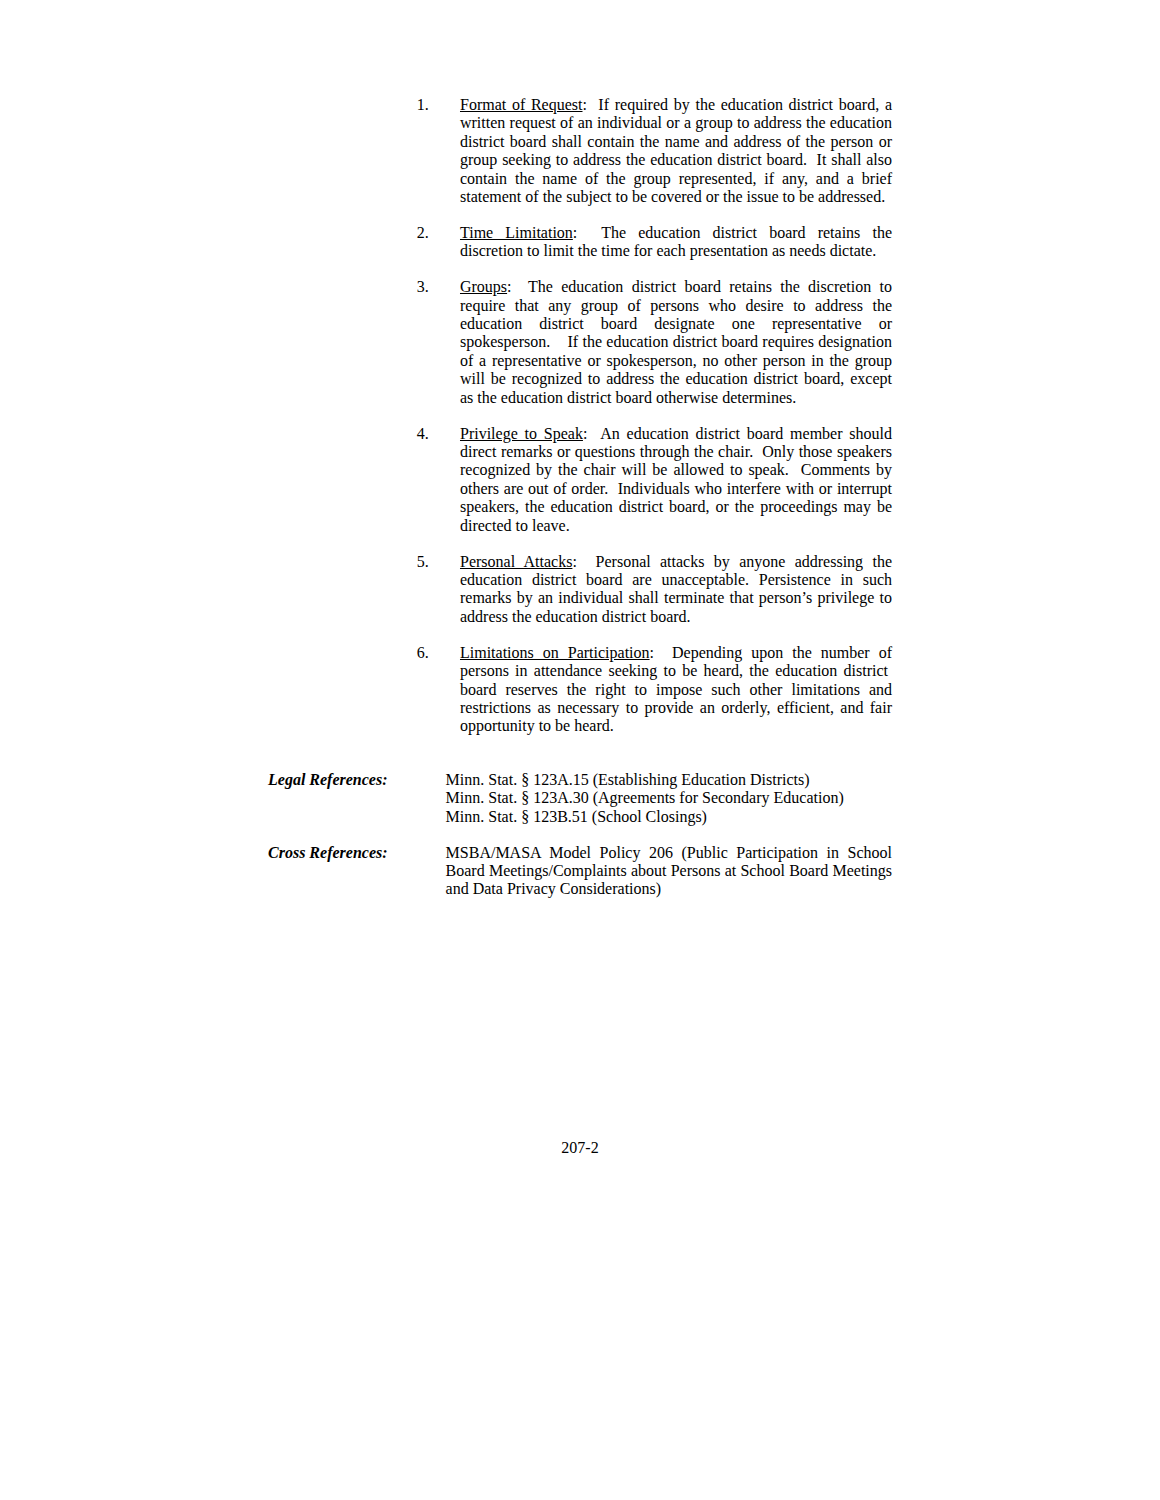1. Format of Request: If required by the education district board, a written request of an individual or a group to address the education district board shall contain the name and address of the person or group seeking to address the education district board. It shall also contain the name of the group represented, if any, and a brief statement of the subject to be covered or the issue to be addressed.
2. Time Limitation: The education district board retains the discretion to limit the time for each presentation as needs dictate.
3. Groups: The education district board retains the discretion to require that any group of persons who desire to address the education district board designate one representative or spokesperson. If the education district board requires designation of a representative or spokesperson, no other person in the group will be recognized to address the education district board, except as the education district board otherwise determines.
4. Privilege to Speak: An education district board member should direct remarks or questions through the chair. Only those speakers recognized by the chair will be allowed to speak. Comments by others are out of order. Individuals who interfere with or interrupt speakers, the education district board, or the proceedings may be directed to leave.
5. Personal Attacks: Personal attacks by anyone addressing the education district board are unacceptable. Persistence in such remarks by an individual shall terminate that person’s privilege to address the education district board.
6. Limitations on Participation: Depending upon the number of persons in attendance seeking to be heard, the education district board reserves the right to impose such other limitations and restrictions as necessary to provide an orderly, efficient, and fair opportunity to be heard.
Legal References:
Minn. Stat. § 123A.15 (Establishing Education Districts)
Minn. Stat. § 123A.30 (Agreements for Secondary Education)
Minn. Stat. § 123B.51 (School Closings)
Cross References:
MSBA/MASA Model Policy 206 (Public Participation in School Board Meetings/Complaints about Persons at School Board Meetings and Data Privacy Considerations)
207-2